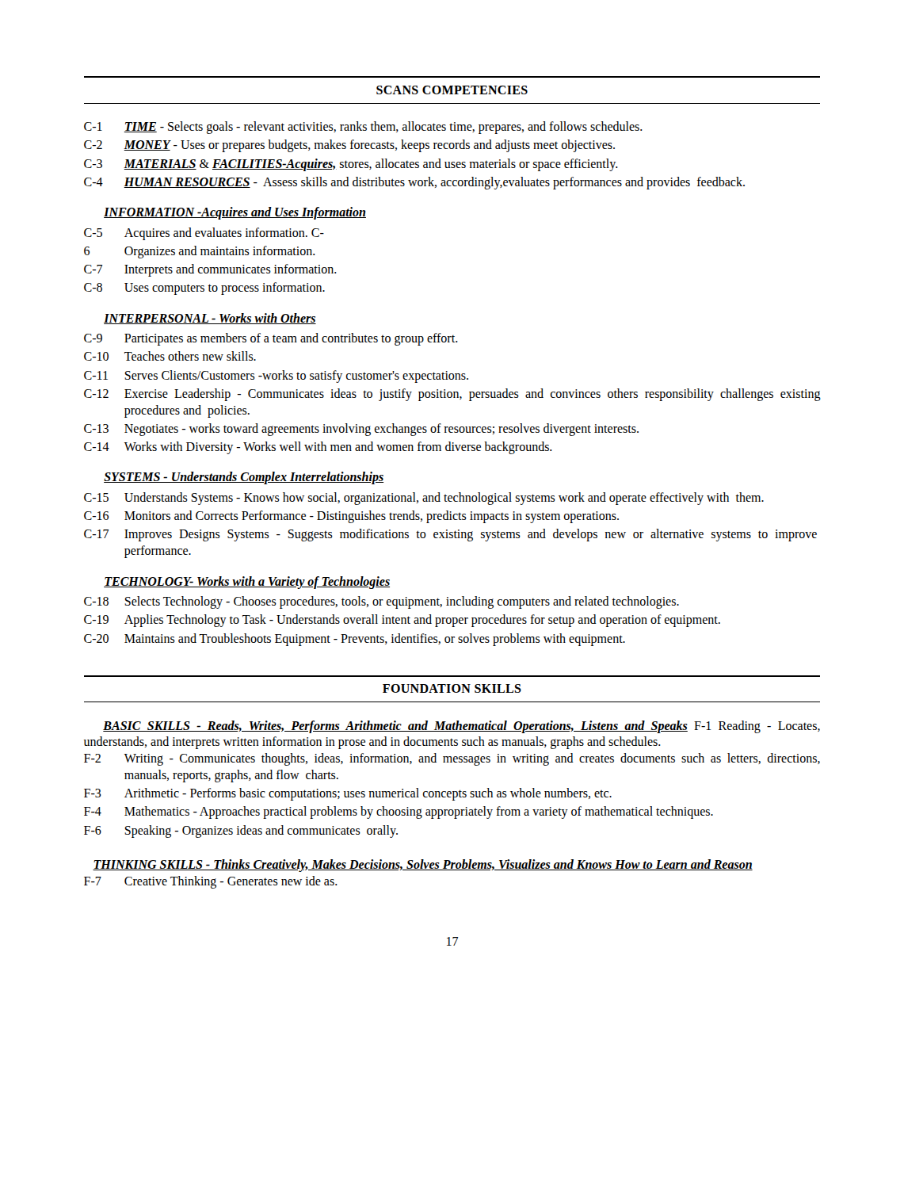SCANS COMPETENCIES
C-1
TIME - Selects goals - relevant activities, ranks them, allocates time, prepares, and follows schedules.
C-2
MONEY - Uses or prepares budgets, makes forecasts, keeps records and adjusts meet objectives.
C-3
MATERIALS & FACILITIES-Acquires, stores, allocates and uses materials or space efficiently.
C-4
HUMAN RESOURCES - Assess skills and distributes work, accordingly,evaluates performances and provides feedback.
INFORMATION -Acquires and Uses Information
C-5
Acquires and evaluates information. C-
6
Organizes and maintains information.
C-7
Interprets and communicates information.
C-8
Uses computers to process information.
INTERPERSONAL - Works with Others
C-9
Participates as members of a team and contributes to group effort.
C-10
Teaches others new skills.
C-11
Serves Clients/Customers -works to satisfy customer's expectations.
C-12
Exercise Leadership - Communicates ideas to justify position, persuades and convinces others responsibility challenges existing procedures and policies.
C-13
Negotiates - works toward agreements involving exchanges of resources; resolves divergent interests.
C-14
Works with Diversity - Works well with men and women from diverse backgrounds.
SYSTEMS - Understands Complex Interrelationships
C-15
Understands Systems - Knows how social, organizational, and technological systems work and operate effectively with them.
C-16
Monitors and Corrects Performance - Distinguishes trends, predicts impacts in system operations.
C-17
Improves Designs Systems - Suggests modifications to existing systems and develops new or alternative systems to improve performance.
TECHNOLOGY- Works with a Variety of Technologies
C-18
Selects Technology - Chooses procedures, tools, or equipment, including computers and related technologies.
C-19
Applies Technology to Task - Understands overall intent and proper procedures for setup and operation of equipment.
C-20
Maintains and Troubleshoots Equipment - Prevents, identifies, or solves problems with equipment.
FOUNDATION SKILLS
BASIC SKILLS - Reads, Writes, Performs Arithmetic and Mathematical Operations, Listens and Speaks F-1 Reading - Locates, understands, and interprets written information in prose and in documents such as manuals, graphs and schedules.
F-2
Writing - Communicates thoughts, ideas, information, and messages in writing and creates documents such as letters, directions, manuals, reports, graphs, and flow charts.
F-3
Arithmetic - Performs basic computations; uses numerical concepts such as whole numbers, etc.
F-4
Mathematics - Approaches practical problems by choosing appropriately from a variety of mathematical techniques.
F-6
Speaking - Organizes ideas and communicates orally.
THINKING SKILLS - Thinks Creatively, Makes Decisions, Solves Problems, Visualizes and Knows How to Learn and Reason
F-7
Creative Thinking - Generates new ide as.
17